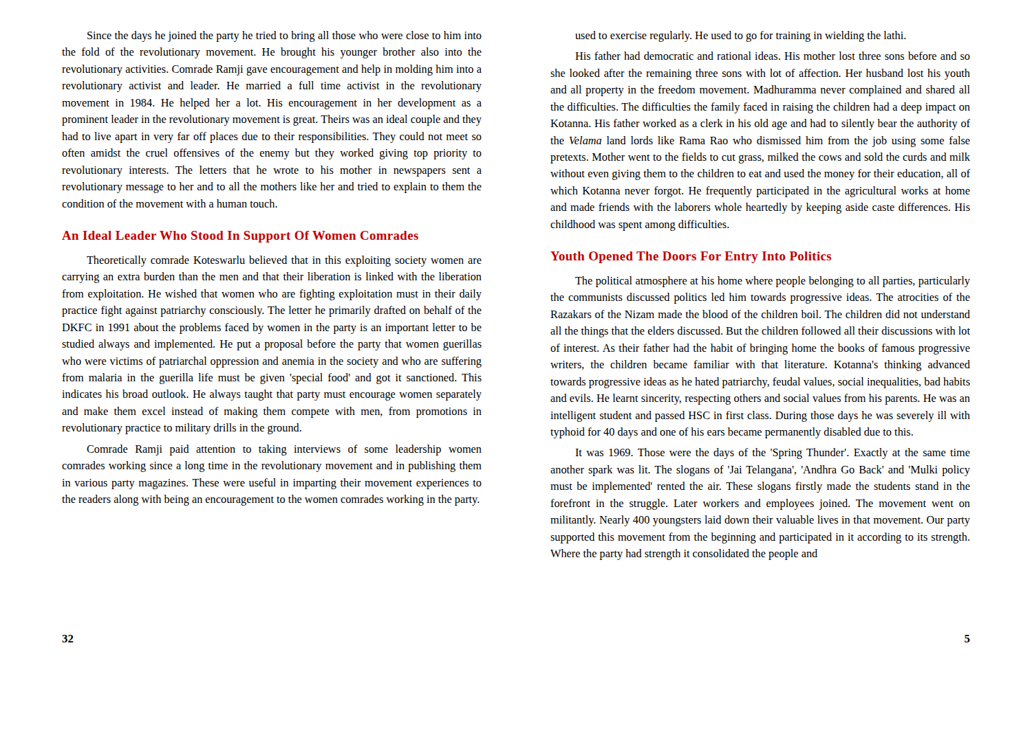Since the days he joined the party he tried to bring all those who were close to him into the fold of the revolutionary movement. He brought his younger brother also into the revolutionary activities. Comrade Ramji gave encouragement and help in molding him into a revolutionary activist and leader. He married a full time activist in the revolutionary movement in 1984. He helped her a lot. His encouragement in her development as a prominent leader in the revolutionary movement is great. Theirs was an ideal couple and they had to live apart in very far off places due to their responsibilities. They could not meet so often amidst the cruel offensives of the enemy but they worked giving top priority to revolutionary interests. The letters that he wrote to his mother in newspapers sent a revolutionary message to her and to all the mothers like her and tried to explain to them the condition of the movement with a human touch.
An Ideal Leader Who Stood In Support Of Women Comrades
Theoretically comrade Koteswarlu believed that in this exploiting society women are carrying an extra burden than the men and that their liberation is linked with the liberation from exploitation. He wished that women who are fighting exploitation must in their daily practice fight against patriarchy consciously. The letter he primarily drafted on behalf of the DKFC in 1991 about the problems faced by women in the party is an important letter to be studied always and implemented. He put a proposal before the party that women guerillas who were victims of patriarchal oppression and anemia in the society and who are suffering from malaria in the guerilla life must be given 'special food' and got it sanctioned. This indicates his broad outlook. He always taught that party must encourage women separately and make them excel instead of making them compete with men, from promotions in revolutionary practice to military drills in the ground.
Comrade Ramji paid attention to taking interviews of some leadership women comrades working since a long time in the revolutionary movement and in publishing them in various party magazines. These were useful in imparting their movement experiences to the readers along with being an encouragement to the women comrades working in the party.
32
used to exercise regularly. He used to go for training in wielding the lathi.
His father had democratic and rational ideas. His mother lost three sons before and so she looked after the remaining three sons with lot of affection. Her husband lost his youth and all property in the freedom movement. Madhuramma never complained and shared all the difficulties. The difficulties the family faced in raising the children had a deep impact on Kotanna. His father worked as a clerk in his old age and had to silently bear the authority of the Velama land lords like Rama Rao who dismissed him from the job using some false pretexts. Mother went to the fields to cut grass, milked the cows and sold the curds and milk without even giving them to the children to eat and used the money for their education, all of which Kotanna never forgot. He frequently participated in the agricultural works at home and made friends with the laborers whole heartedly by keeping aside caste differences. His childhood was spent among difficulties.
Youth Opened The Doors For Entry Into Politics
The political atmosphere at his home where people belonging to all parties, particularly the communists discussed politics led him towards progressive ideas. The atrocities of the Razakars of the Nizam made the blood of the children boil. The children did not understand all the things that the elders discussed. But the children followed all their discussions with lot of interest. As their father had the habit of bringing home the books of famous progressive writers, the children became familiar with that literature. Kotanna's thinking advanced towards progressive ideas as he hated patriarchy, feudal values, social inequalities, bad habits and evils. He learnt sincerity, respecting others and social values from his parents. He was an intelligent student and passed HSC in first class. During those days he was severely ill with typhoid for 40 days and one of his ears became permanently disabled due to this.
It was 1969. Those were the days of the 'Spring Thunder'. Exactly at the same time another spark was lit. The slogans of 'Jai Telangana', 'Andhra Go Back' and 'Mulki policy must be implemented' rented the air. These slogans firstly made the students stand in the forefront in the struggle. Later workers and employees joined. The movement went on militantly. Nearly 400 youngsters laid down their valuable lives in that movement. Our party supported this movement from the beginning and participated in it according to its strength. Where the party had strength it consolidated the people and
5